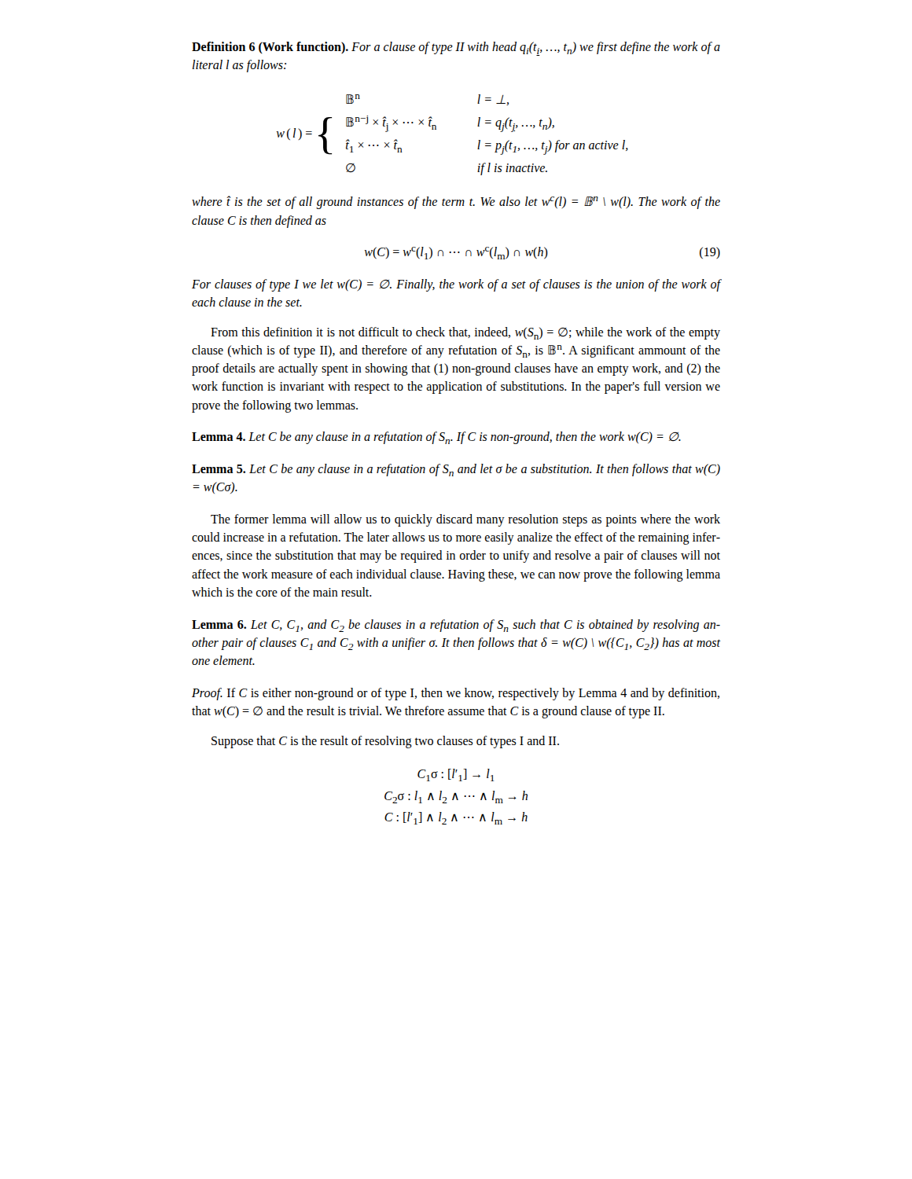Definition 6 (Work function). For a clause of type II with head qi(ti, …, tn) we first define the work of a literal l as follows:
w(l) = {
| 𝔹 n | l = ⊥, |
| 𝔹 n−j × t̂ j × ⋯ × t̂ n | l = q j (t j , …, t n ), |
| t̂ 1 × ⋯ × t̂ n | l = p j (t 1 , …, t j ) for an active l , |
| ∅ | if l is inactive. |
where t̂ is the set of all ground instances of the term t. We also let wc(l) = 𝔹n \ w(l). The work of the clause C is then defined as
w(C) = wc(l1) ∩ ⋯ ∩ wc(lm) ∩ w(h) (19)
For clauses of type I we let w(C) = ∅. Finally, the work of a set of clauses is the union of the work of each clause in the set.
From this definition it is not difficult to check that, indeed, w(Sn) = ∅; while the work of the empty clause (which is of type II), and therefore of any refutation of Sn, is 𝔹n. A significant ammount of the proof details are actually spent in showing that (1) non-ground clauses have an empty work, and (2) the work function is invariant with respect to the application of substitutions. In the paper's full version we prove the following two lemmas.
Lemma 4. Let C be any clause in a refutation of Sn. If C is non-ground, then the work w(C) = ∅.
Lemma 5. Let C be any clause in a refutation of Sn and let σ be a substitution. It then follows that w(C) = w(Cσ).
The former lemma will allow us to quickly discard many resolution steps as points where the work could increase in a refutation. The later allows us to more easily analize the effect of the remaining inferences, since the substitution that may be required in order to unify and resolve a pair of clauses will not affect the work measure of each individual clause. Having these, we can now prove the following lemma which is the core of the main result.
Lemma 6. Let C, C1, and C2 be clauses in a refutation of Sn such that C is obtained by resolving another pair of clauses C1 and C2 with a unifier σ. It then follows that δ = w(C) \ w({C1, C2}) has at most one element.
Proof. If C is either non-ground or of type I, then we know, respectively by Lemma 4 and by definition, that w(C) = ∅ and the result is trivial. We threfore assume that C is a ground clause of type II.
Suppose that C is the result of resolving two clauses of types I and II.
C1σ : [l′1] → l1
C2σ : l1 ∧ l2 ∧ ⋯ ∧ lm → h
C : [l′1] ∧ l2 ∧ ⋯ ∧ lm → h